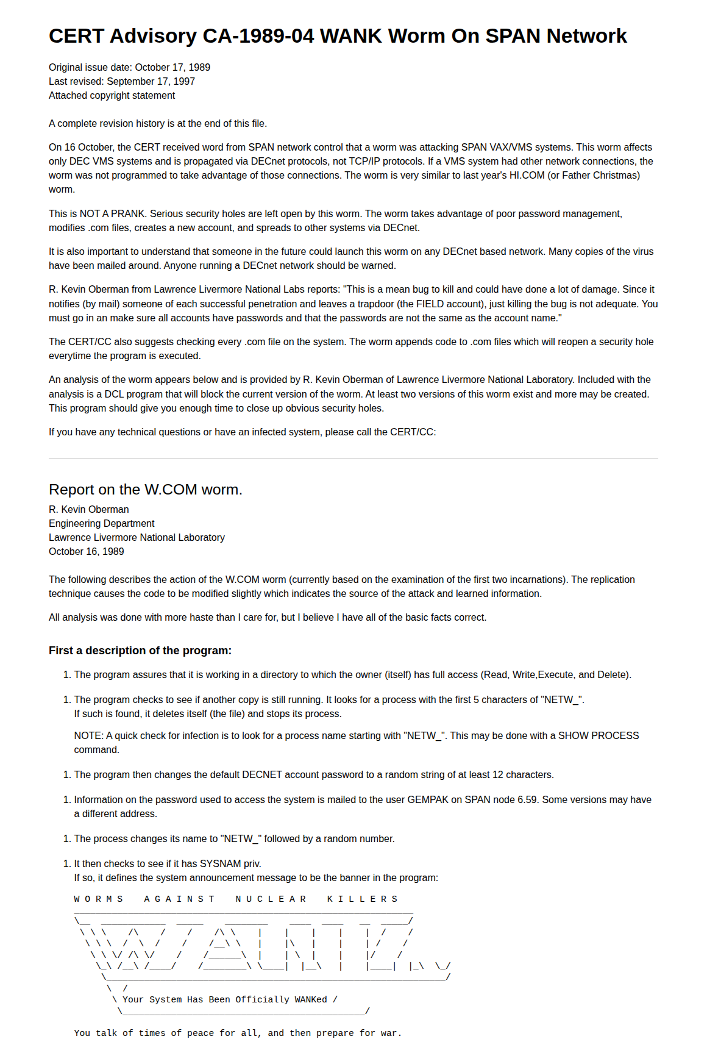CERT Advisory CA-1989-04 WANK Worm On SPAN Network
Original issue date: October 17, 1989
Last revised: September 17, 1997
Attached copyright statement
A complete revision history is at the end of this file.
On 16 October, the CERT received word from SPAN network control that a worm was attacking SPAN VAX/VMS systems. This worm affects only DEC VMS systems and is propagated via DECnet protocols, not TCP/IP protocols. If a VMS system had other network connections, the worm was not programmed to take advantage of those connections. The worm is very similar to last year's HI.COM (or Father Christmas) worm.
This is NOT A PRANK. Serious security holes are left open by this worm. The worm takes advantage of poor password management, modifies .com files, creates a new account, and spreads to other systems via DECnet.
It is also important to understand that someone in the future could launch this worm on any DECnet based network. Many copies of the virus have been mailed around. Anyone running a DECnet network should be warned.
R. Kevin Oberman from Lawrence Livermore National Labs reports: "This is a mean bug to kill and could have done a lot of damage. Since it notifies (by mail) someone of each successful penetration and leaves a trapdoor (the FIELD account), just killing the bug is not adequate. You must go in an make sure all accounts have passwords and that the passwords are not the same as the account name."
The CERT/CC also suggests checking every .com file on the system. The worm appends code to .com files which will reopen a security hole everytime the program is executed.
An analysis of the worm appears below and is provided by R. Kevin Oberman of Lawrence Livermore National Laboratory. Included with the analysis is a DCL program that will block the current version of the worm. At least two versions of this worm exist and more may be created. This program should give you enough time to close up obvious security holes.
If you have any technical questions or have an infected system, please call the CERT/CC:
Report on the W.COM worm.
R. Kevin Oberman
Engineering Department
Lawrence Livermore National Laboratory
October 16, 1989
The following describes the action of the W.COM worm (currently based on the examination of the first two incarnations). The replication technique causes the code to be modified slightly which indicates the source of the attack and learned information.
All analysis was done with more haste than I care for, but I believe I have all of the basic facts correct.
First a description of the program:
The program assures that it is working in a directory to which the owner (itself) has full access (Read, Write,Execute, and Delete).
The program checks to see if another copy is still running. It looks for a process with the first 5 characters of "NETW_".
If such is found, it deletes itself (the file) and stops its process.
NOTE: A quick check for infection is to look for a process name starting with "NETW_". This may be done with a SHOW PROCESS command.
The program then changes the default DECNET account password to a random string of at least 12 characters.
Information on the password used to access the system is mailed to the user GEMPAK on SPAN node 6.59. Some versions may have a different address.
The process changes its name to "NETW_" followed by a random number.
It then checks to see if it has SYSNAM priv.
If so, it defines the system announcement message to be the banner in the program:
W O R M S    A G A I N S T    N U C L E A R    K I L L E R S
_______________________________________________________________
\__  ____________  _____    ________    ____  ____   __  _____/
 \ \ \    /\    /    /    /\ \    |    |    |    |    |  /    /
  \ \ \  /  \  /    /    /__\ \   |    |\   |    |    | /    /
   \ \ \/ /\ \/    /    /______\  |    | \  |    |    |/    /
    \_\ /__\ /____/    /________\ \____|  |__\   |    |____|  |_\  \_/
     \_______________________________________________________________/
      \  /
       \ Your System Has Been Officially WANKed /
        \_____________________________________________/

You talk of times of peace for all, and then prepare for war.